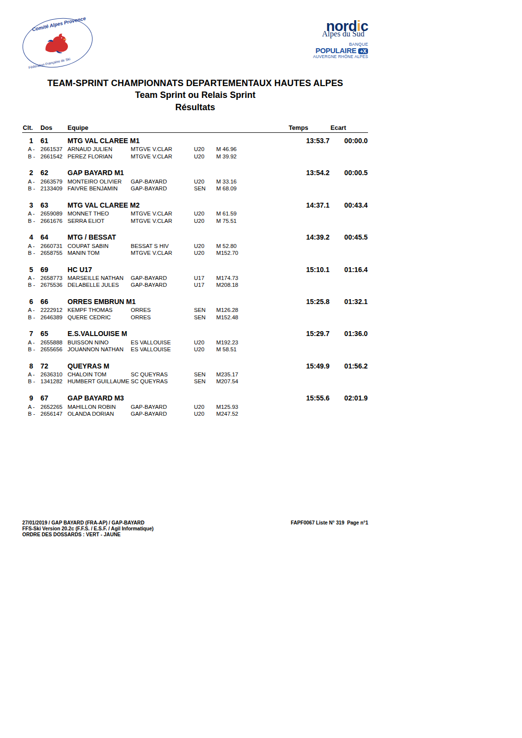Comité Alpes Provence
Fédération Française de Ski
nordic
Alpes du Sud
BANQUE
POPULAIRE+X
AUVERGNE RHÔNE ALPES
TEAM-SPRINT CHAMPIONNATS DEPARTEMENTAUX HAUTES ALPES
Team Sprint ou Relais Sprint
Résultats
| Clt. | Dos | Equipe | Temps | Ecart |
| --- | --- | --- | --- | --- |
| 1 | 61 | MTG VAL CLAREE M1 | 13:53.7 | 00:00.0 |
| A - | 2661537 | ARNAUD JULIEN MTGVE V.CLAR U20 M 46.96 | | |
| B - | 2661542 | PEREZ FLORIAN MTGVE V.CLAR U20 M 39.92 | | |
| 2 | 62 | GAP BAYARD M1 | 13:54.2 | 00:00.5 |
| A - | 2663579 | MONTEIRO OLIVIER GAP-BAYARD U20 M 33.16 | | |
| B - | 2133409 | FAIVRE BENJAMIN GAP-BAYARD SEN M 68.09 | | |
| 3 | 63 | MTG VAL CLAREE M2 | 14:37.1 | 00:43.4 |
| A - | 2659089 | MONNET THEO MTGVE V.CLAR U20 M 61.59 | | |
| B - | 2661676 | SERRA ELIOT MTGVE V.CLAR U20 M 75.51 | | |
| 4 | 64 | MTG / BESSAT | 14:39.2 | 00:45.5 |
| A - | 2660731 | COUPAT SABIN BESSAT S HIV U20 M 52.80 | | |
| B - | 2658755 | MANIN TOM MTGVE V.CLAR U20 M152.70 | | |
| 5 | 69 | HC U17 | 15:10.1 | 01:16.4 |
| A - | 2658773 | MARSEILLE NATHAN GAP-BAYARD U17 M174.73 | | |
| B - | 2675536 | DELABELLE JULES GAP-BAYARD U17 M208.18 | | |
| 6 | 66 | ORRES EMBRUN M1 | 15:25.8 | 01:32.1 |
| A - | 2222912 | KEMPF THOMAS ORRES SEN M126.28 | | |
| B - | 2646389 | QUERE CEDRIC ORRES SEN M152.48 | | |
| 7 | 65 | E.S.VALLOUISE M | 15:29.7 | 01:36.0 |
| A - | 2655888 | BUISSON NINO ES VALLOUISE U20 M192.23 | | |
| B - | 2655656 | JOUANNON NATHAN ES VALLOUISE U20 M 58.51 | | |
| 8 | 72 | QUEYRAS M | 15:49.9 | 01:56.2 |
| A - | 2636310 | CHALOIN TOM SC QUEYRAS SEN M235.17 | | |
| B - | 1341282 | HUMBERT GUILLAUME SC QUEYRAS SEN M207.54 | | |
| 9 | 67 | GAP BAYARD M3 | 15:55.6 | 02:01.9 |
| A - | 2652265 | MAHILLON ROBIN GAP-BAYARD U20 M125.93 | | |
| B - | 2656147 | OLANDA DORIAN GAP-BAYARD U20 M247.52 | | |
27/01/2019 / GAP BAYARD (FRA-AP) / GAP-BAYARD FAPF0067 Liste N° 319 Page n°1
FFS-Ski Version 20.2c (F.F.S. / E.S.F. / Agil Informatique)
ORDRE DES DOSSARDS : VERT - JAUNE